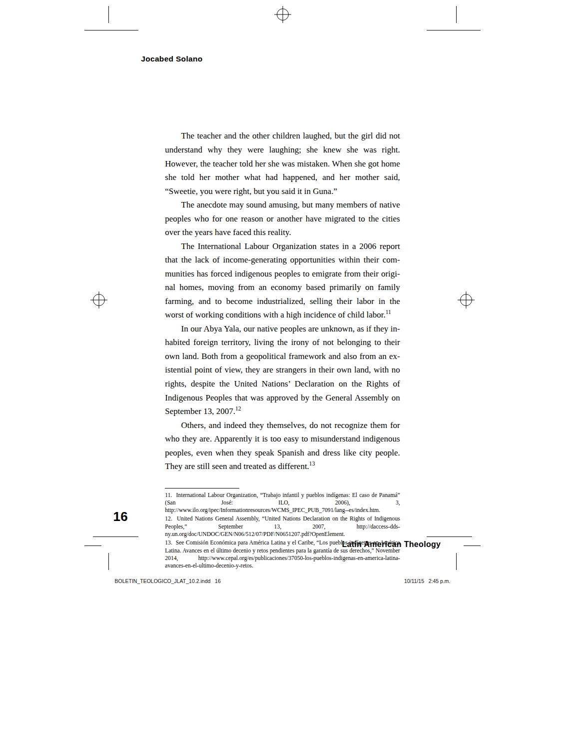Jocabed Solano
The teacher and the other children laughed, but the girl did not understand why they were laughing; she knew she was right. However, the teacher told her she was mistaken. When she got home she told her mother what had happened, and her mother said, “Sweetie, you were right, but you said it in Guna.”
The anecdote may sound amusing, but many members of native peoples who for one reason or another have migrated to the cities over the years have faced this reality.
The International Labour Organization states in a 2006 report that the lack of income-generating opportunities within their communities has forced indigenous peoples to emigrate from their original homes, moving from an economy based primarily on family farming, and to become industrialized, selling their labor in the worst of working conditions with a high incidence of child labor.11
In our Abya Yala, our native peoples are unknown, as if they inhabited foreign territory, living the irony of not belonging to their own land. Both from a geopolitical framework and also from an existential point of view, they are strangers in their own land, with no rights, despite the United Nations’ Declaration on the Rights of Indigenous Peoples that was approved by the General Assembly on September 13, 2007.12
Others, and indeed they themselves, do not recognize them for who they are. Apparently it is too easy to misunderstand indigenous peoples, even when they speak Spanish and dress like city people. They are still seen and treated as different.13
11. International Labour Organization, “Trabajo infantil y pueblos indígenas: El caso de Panamá” (San José: ILO, 2006), 3, http://www.ilo.org/ipec/Informationresources/WCMS_IPEC_PUB_7091/lang--es/index.htm.
12. United Nations General Assembly, “United Nations Declaration on the Rights of Indigenous Peoples,” September 13, 2007, http://daccess-dds-ny.un.org/doc/UNDOC/GEN/N06/512/07/PDF/N0651207.pdf?OpenElement.
13. See Comisión Económica para América Latina y el Caribe, “Los pueblos indígenas en América Latina. Avances en el último decenio y retos pendientes para la garantía de sus derechos,” November 2014, http://www.cepal.org/es/publicaciones/37050-los-pueblos-indigenas-en-america-latina-avances-en-el-ultimo-decenio-y-retos.
16
Latin American Theology
BOLETIN_TEOLOGICO_JLAT_10.2.indd 16 10/11/15 2:45 p.m.